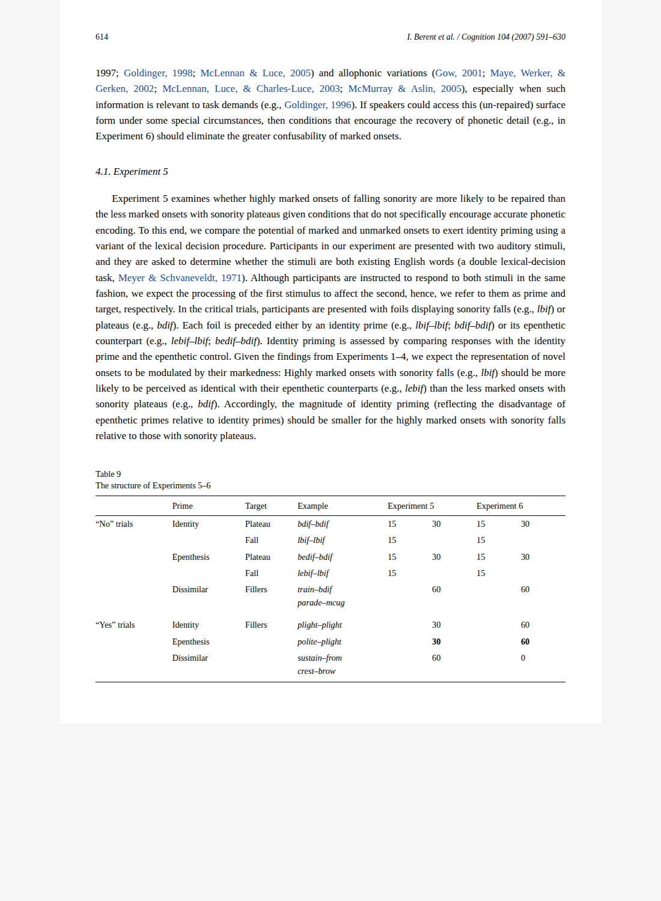614 I. Berent et al. / Cognition 104 (2007) 591–630
1997; Goldinger, 1998; McLennan & Luce, 2005) and allophonic variations (Gow, 2001; Maye, Werker, & Gerken, 2002; McLennan, Luce, & Charles-Luce, 2003; McMurray & Aslin, 2005), especially when such information is relevant to task demands (e.g., Goldinger, 1996). If speakers could access this (un-repaired) surface form under some special circumstances, then conditions that encourage the recovery of phonetic detail (e.g., in Experiment 6) should eliminate the greater confusability of marked onsets.
4.1. Experiment 5
Experiment 5 examines whether highly marked onsets of falling sonority are more likely to be repaired than the less marked onsets with sonority plateaus given conditions that do not specifically encourage accurate phonetic encoding. To this end, we compare the potential of marked and unmarked onsets to exert identity priming using a variant of the lexical decision procedure. Participants in our experiment are presented with two auditory stimuli, and they are asked to determine whether the stimuli are both existing English words (a double lexical-decision task, Meyer & Schvaneveldt, 1971). Although participants are instructed to respond to both stimuli in the same fashion, we expect the processing of the first stimulus to affect the second, hence, we refer to them as prime and target, respectively. In the critical trials, participants are presented with foils displaying sonority falls (e.g., lbif) or plateaus (e.g., bdif). Each foil is preceded either by an identity prime (e.g., lbif–lbif; bdif–bdif) or its epenthetic counterpart (e.g., lebif–lbif; bedif–bdif). Identity priming is assessed by comparing responses with the identity prime and the epenthetic control. Given the findings from Experiments 1–4, we expect the representation of novel onsets to be modulated by their markedness: Highly marked onsets with sonority falls (e.g., lbif) should be more likely to be perceived as identical with their epenthetic counterparts (e.g., lebif) than the less marked onsets with sonority plateaus (e.g., bdif). Accordingly, the magnitude of identity priming (reflecting the disadvantage of epenthetic primes relative to identity primes) should be smaller for the highly marked onsets with sonority falls relative to those with sonority plateaus.
Table 9
The structure of Experiments 5–6
Table 9. The structure of Experiments 5–6, showing trial type, prime, target, example, and item counts for Experiments 5 and 6.
| Trial type | Prime | Target | Example | Experiment 5 | Experiment 6 |
| --- | --- | --- | --- | --- | --- |
| “No” trials | Identity | Plateau | bdif–bdif | 15 | 30 | 15 | 30 |
| | | Fall | lbif–lbif | 15 | | 15 | |
| | Epenthesis | Plateau | bedif–bdif | 15 | 30 | 15 | 30 |
| | | Fall | lebif–lbif | 15 | | 15 | |
| | Dissimilar | Fillers | train–bdif parade–mcug | | 60 | | 60 |
| “Yes” trials | Identity | Fillers | plight–plight | | 30 | | 60 |
| | Epenthesis | | polite–plight | | 30 | | 60 |
| | Dissimilar | | sustain–from crest–brow | | 60 | | 0 |